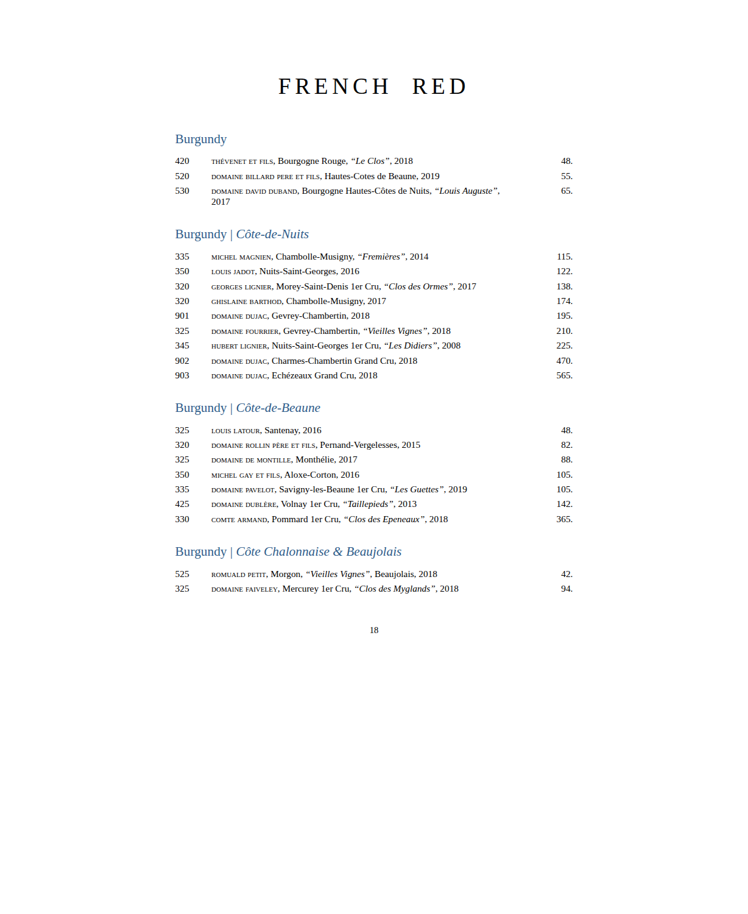FRENCH RED
Burgundy
| 420 | Thévenet et Fils , Bourgogne Rouge, “Le Clos” , 2018 | 48. |
| 520 | Domaine Billard Pere et Fils , Hautes-Cotes de Beaune, 2019 | 55. |
| 530 | Domaine David Duband , Bourgogne Hautes-Côtes de Nuits, “Louis Auguste” , 2017 | 65. |
Burgundy | Côte-de-Nuits
| 335 | Michel Magnien , Chambolle-Musigny, “Fremières” , 2014 | 115. |
| 350 | Louis Jadot , Nuits-Saint-Georges, 2016 | 122. |
| 320 | Georges Lignier , Morey-Saint-Denis 1er Cru, “Clos des Ormes” , 2017 | 138. |
| 320 | Ghislaine Barthod , Chambolle-Musigny, 2017 | 174. |
| 901 | Domaine Dujac , Gevrey-Chambertin, 2018 | 195. |
| 325 | Domaine Fourrier , Gevrey-Chambertin, “Vieilles Vignes” , 2018 | 210. |
| 345 | Hubert Lignier , Nuits-Saint-Georges 1er Cru, “Les Didiers” , 2008 | 225. |
| 902 | Domaine Dujac , Charmes-Chambertin Grand Cru, 2018 | 470. |
| 903 | Domaine Dujac , Echézeaux Grand Cru, 2018 | 565. |
Burgundy | Côte-de-Beaune
| 325 | Louis Latour , Santenay, 2016 | 48. |
| 320 | Domaine Rollin Père et Fils , Pernand-Vergelesses, 2015 | 82. |
| 325 | Domaine de Montille , Monthélie, 2017 | 88. |
| 350 | Michel Gay et Fils , Aloxe-Corton, 2016 | 105. |
| 335 | Domaine Pavelot , Savigny-les-Beaune 1er Cru, “Les Guettes” , 2019 | 105. |
| 425 | Domaine Dublère , Volnay 1er Cru, “Taillepieds” , 2013 | 142. |
| 330 | Comte Armand , Pommard 1er Cru, “Clos des Epeneaux” , 2018 | 365. |
Burgundy | Côte Chalonnaise & Beaujolais
| 525 | Romuald Petit , Morgon, “Vieilles Vignes” , Beaujolais, 2018 | 42. |
| 325 | Domaine Faiveley , Mercurey 1er Cru, “Clos des Myglands” , 2018 | 94. |
18